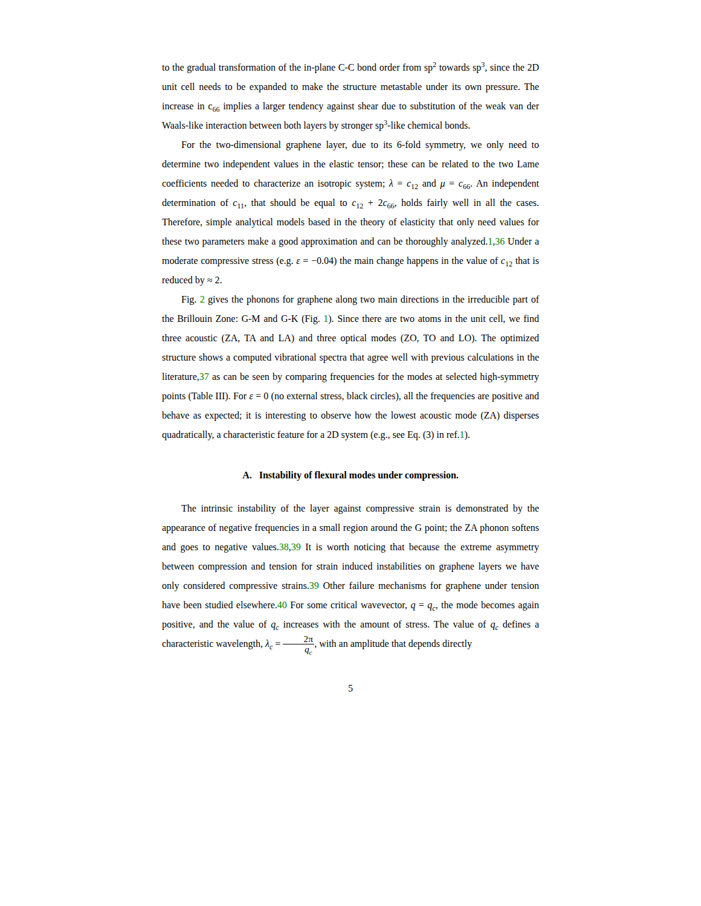to the gradual transformation of the in-plane C-C bond order from sp2 towards sp3, since the 2D unit cell needs to be expanded to make the structure metastable under its own pressure. The increase in c66 implies a larger tendency against shear due to substitution of the weak van der Waals-like interaction between both layers by stronger sp3-like chemical bonds.
For the two-dimensional graphene layer, due to its 6-fold symmetry, we only need to determine two independent values in the elastic tensor; these can be related to the two Lame coefficients needed to characterize an isotropic system; λ = c12 and μ = c66. An independent determination of c11, that should be equal to c12 + 2c66, holds fairly well in all the cases. Therefore, simple analytical models based in the theory of elasticity that only need values for these two parameters make a good approximation and can be thoroughly analyzed.1,36 Under a moderate compressive stress (e.g. ε = −0.04) the main change happens in the value of c12 that is reduced by ≈ 2.
Fig. 2 gives the phonons for graphene along two main directions in the irreducible part of the Brillouin Zone: G-M and G-K (Fig. 1). Since there are two atoms in the unit cell, we find three acoustic (ZA, TA and LA) and three optical modes (ZO, TO and LO). The optimized structure shows a computed vibrational spectra that agree well with previous calculations in the literature,37 as can be seen by comparing frequencies for the modes at selected high-symmetry points (Table III). For ε = 0 (no external stress, black circles), all the frequencies are positive and behave as expected; it is interesting to observe how the lowest acoustic mode (ZA) disperses quadratically, a characteristic feature for a 2D system (e.g., see Eq. (3) in ref.1).
A. Instability of flexural modes under compression.
The intrinsic instability of the layer against compressive strain is demonstrated by the appearance of negative frequencies in a small region around the G point; the ZA phonon softens and goes to negative values.38,39 It is worth noticing that because the extreme asymmetry between compression and tension for strain induced instabilities on graphene layers we have only considered compressive strains.39 Other failure mechanisms for graphene under tension have been studied elsewhere.40 For some critical wavevector, q = qc, the mode becomes again positive, and the value of qc increases with the amount of stress. The value of qc defines a characteristic wavelength, λc = 2π qc, with an amplitude that depends directly
5